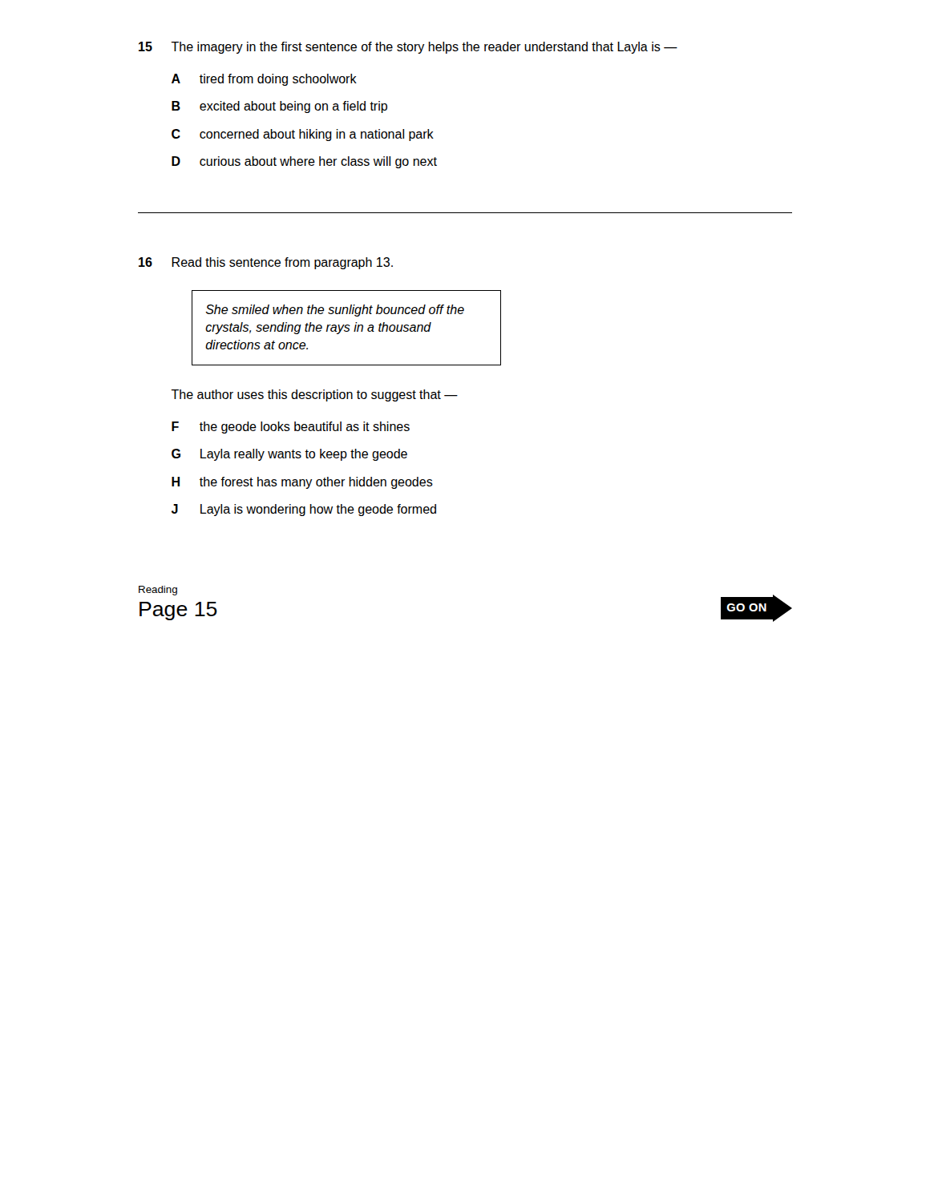15
The imagery in the first sentence of the story helps the reader understand that Layla is —
Atired from doing schoolwork
Bexcited about being on a field trip
Cconcerned about hiking in a national park
Dcurious about where her class will go next
16
Read this sentence from paragraph 13.
She smiled when the sunlight bounced off the crystals, sending the rays in a thousand directions at once.
The author uses this description to suggest that —
Fthe geode looks beautiful as it shines
GLayla really wants to keep the geode
Hthe forest has many other hidden geodes
JLayla is wondering how the geode formed
Reading
Page 15
GO ON